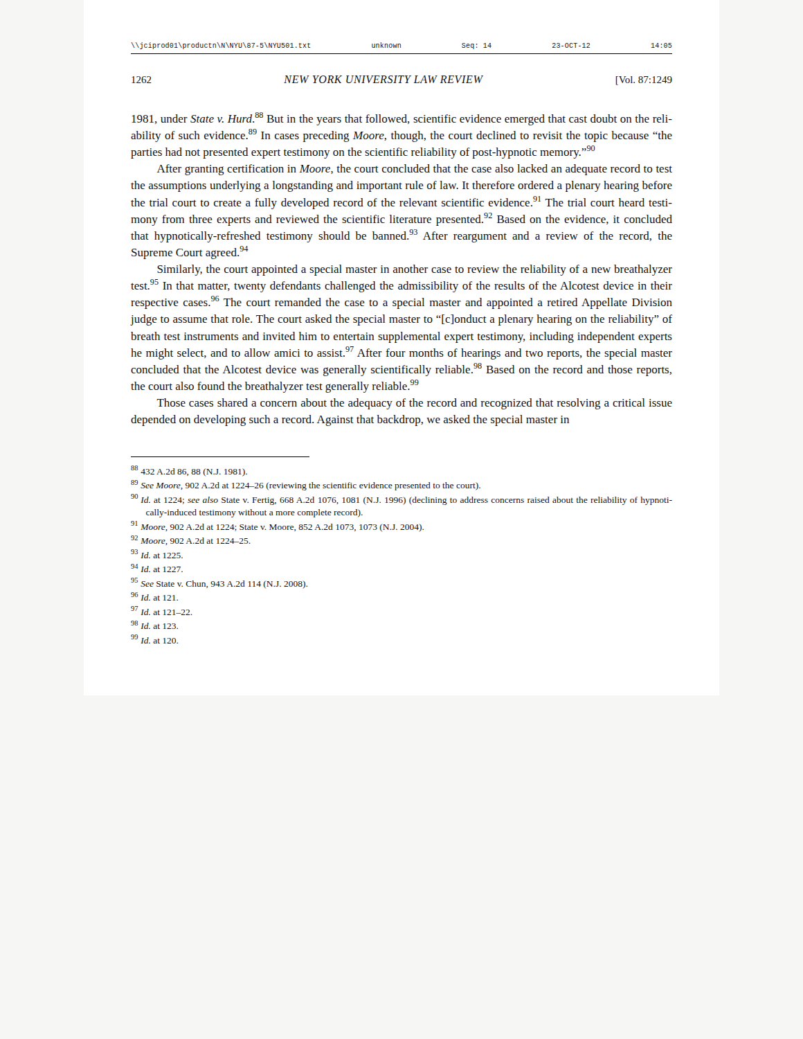\\jciprod01\productn\N\NYU\87-5\NYU501.txt unknown Seq: 14 23-OCT-12 14:05
1262 NEW YORK UNIVERSITY LAW REVIEW [Vol. 87:1249
1981, under State v. Hurd.88 But in the years that followed, scientific evidence emerged that cast doubt on the reliability of such evidence.89 In cases preceding Moore, though, the court declined to revisit the topic because “the parties had not presented expert testimony on the scientific reliability of post-hypnotic memory.”90
After granting certification in Moore, the court concluded that the case also lacked an adequate record to test the assumptions underlying a longstanding and important rule of law. It therefore ordered a plenary hearing before the trial court to create a fully developed record of the relevant scientific evidence.91 The trial court heard testimony from three experts and reviewed the scientific literature presented.92 Based on the evidence, it concluded that hypnotically-refreshed testimony should be banned.93 After reargument and a review of the record, the Supreme Court agreed.94
Similarly, the court appointed a special master in another case to review the reliability of a new breathalyzer test.95 In that matter, twenty defendants challenged the admissibility of the results of the Alcotest device in their respective cases.96 The court remanded the case to a special master and appointed a retired Appellate Division judge to assume that role. The court asked the special master to “[c]onduct a plenary hearing on the reliability” of breath test instruments and invited him to entertain supplemental expert testimony, including independent experts he might select, and to allow amici to assist.97 After four months of hearings and two reports, the special master concluded that the Alcotest device was generally scientifically reliable.98 Based on the record and those reports, the court also found the breathalyzer test generally reliable.99
Those cases shared a concern about the adequacy of the record and recognized that resolving a critical issue depended on developing such a record. Against that backdrop, we asked the special master in
88432 A.2d 86, 88 (N.J. 1981).
89 See Moore, 902 A.2d at 1224–26 (reviewing the scientific evidence presented to the court).
90 Id. at 1224; see also State v. Fertig, 668 A.2d 1076, 1081 (N.J. 1996) (declining to address concerns raised about the reliability of hypnotically-induced testimony without a more complete record).
91 Moore, 902 A.2d at 1224; State v. Moore, 852 A.2d 1073, 1073 (N.J. 2004).
92 Moore, 902 A.2d at 1224–25.
93 Id. at 1225.
94 Id. at 1227.
95 See State v. Chun, 943 A.2d 114 (N.J. 2008).
96 Id. at 121.
97 Id. at 121–22.
98 Id. at 123.
99 Id. at 120.